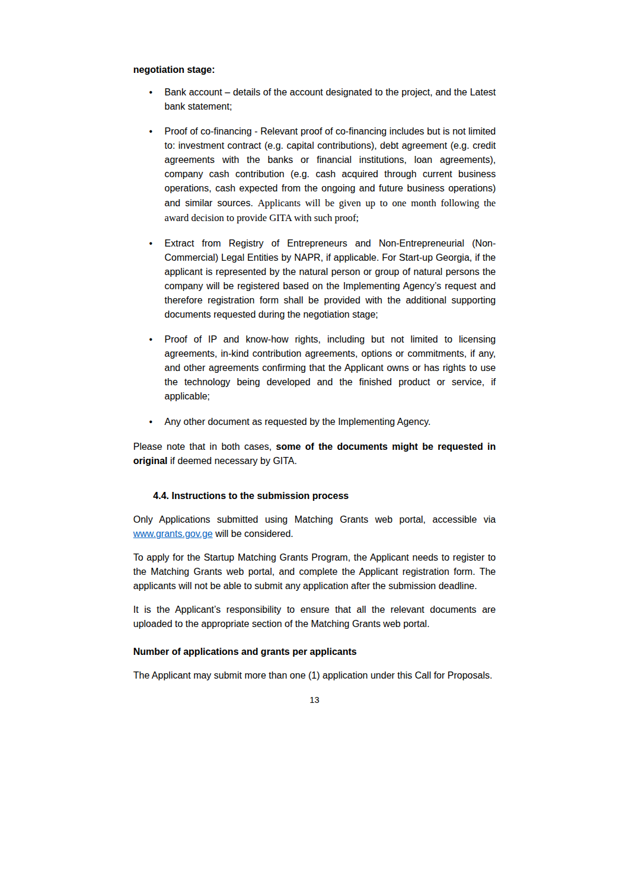negotiation stage:
Bank account – details of the account designated to the project, and the Latest bank statement;
Proof of co-financing - Relevant proof of co-financing includes but is not limited to: investment contract (e.g. capital contributions), debt agreement (e.g. credit agreements with the banks or financial institutions, loan agreements), company cash contribution (e.g. cash acquired through current business operations, cash expected from the ongoing and future business operations) and similar sources. Applicants will be given up to one month following the award decision to provide GITA with such proof;
Extract from Registry of Entrepreneurs and Non-Entrepreneurial (Non-Commercial) Legal Entities by NAPR, if applicable. For Start-up Georgia, if the applicant is represented by the natural person or group of natural persons the company will be registered based on the Implementing Agency’s request and therefore registration form shall be provided with the additional supporting documents requested during the negotiation stage;
Proof of IP and know-how rights, including but not limited to licensing agreements, in-kind contribution agreements, options or commitments, if any, and other agreements confirming that the Applicant owns or has rights to use the technology being developed and the finished product or service, if applicable;
Any other document as requested by the Implementing Agency.
Please note that in both cases, some of the documents might be requested in original if deemed necessary by GITA.
4.4. Instructions to the submission process
Only Applications submitted using Matching Grants web portal, accessible via www.grants.gov.ge will be considered.
To apply for the Startup Matching Grants Program, the Applicant needs to register to the Matching Grants web portal, and complete the Applicant registration form. The applicants will not be able to submit any application after the submission deadline.
It is the Applicant’s responsibility to ensure that all the relevant documents are uploaded to the appropriate section of the Matching Grants web portal.
Number of applications and grants per applicants
The Applicant may submit more than one (1) application under this Call for Proposals.
13